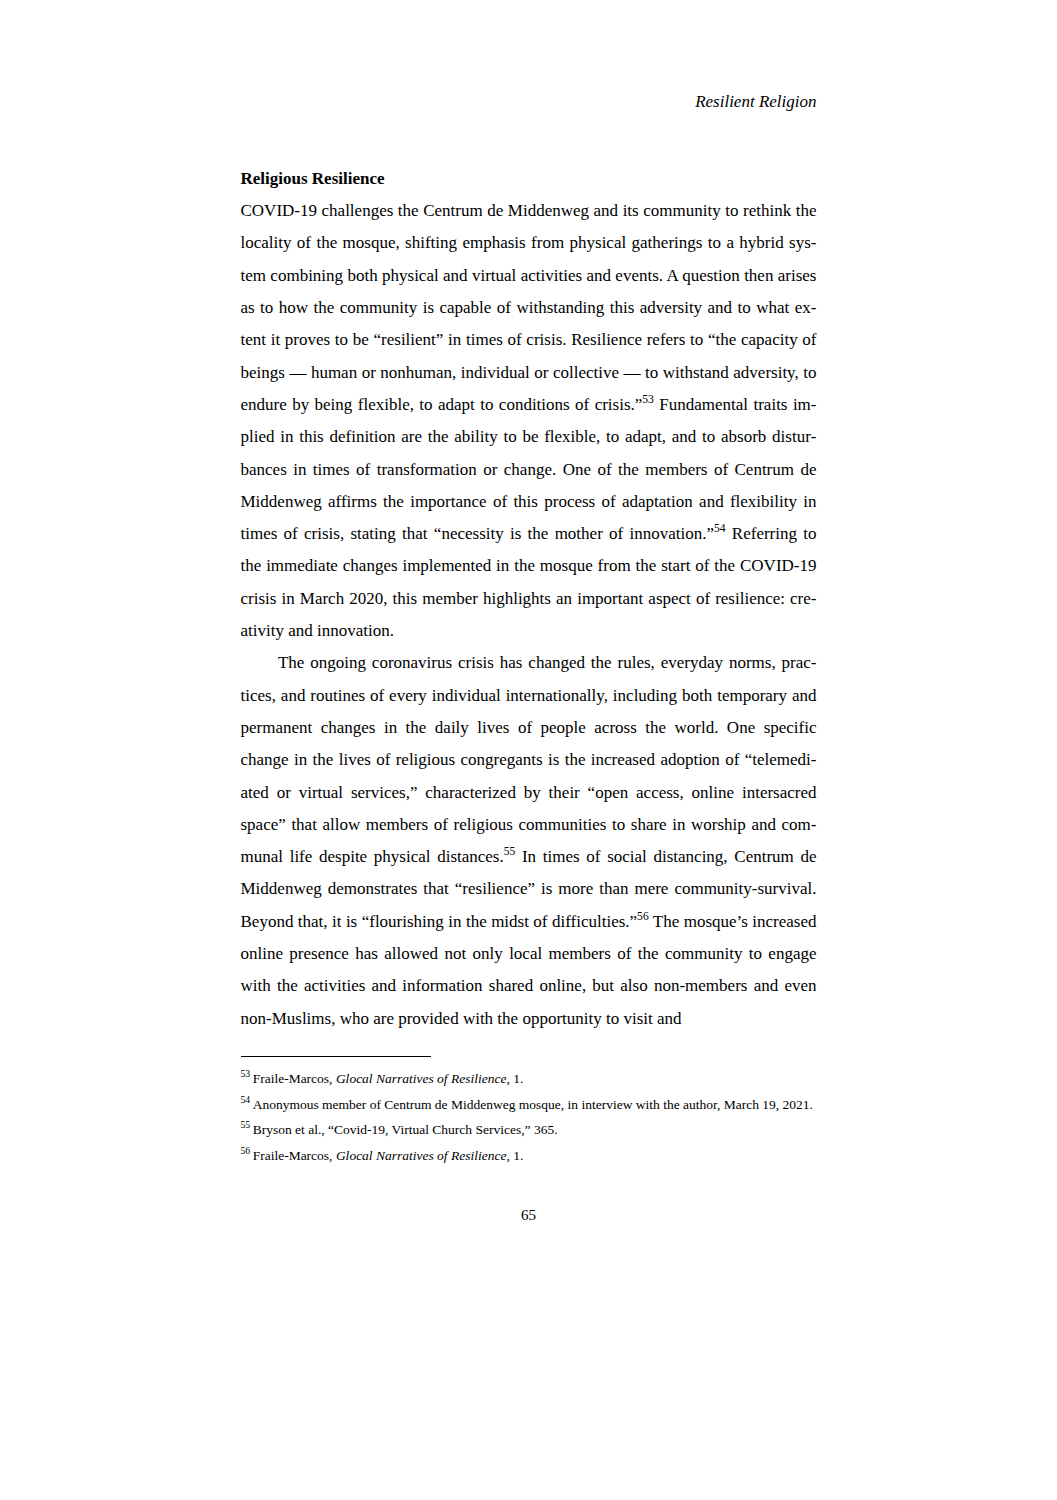Resilient Religion
Religious Resilience
COVID-19 challenges the Centrum de Middenweg and its community to rethink the locality of the mosque, shifting emphasis from physical gatherings to a hybrid system combining both physical and virtual activities and events. A question then arises as to how the community is capable of withstanding this adversity and to what extent it proves to be “resilient” in times of crisis. Resilience refers to “the capacity of beings — human or nonhuman, individual or collective — to withstand adversity, to endure by being flexible, to adapt to conditions of crisis.”53 Fundamental traits implied in this definition are the ability to be flexible, to adapt, and to absorb disturbances in times of transformation or change. One of the members of Centrum de Middenweg affirms the importance of this process of adaptation and flexibility in times of crisis, stating that “necessity is the mother of innovation.”54 Referring to the immediate changes implemented in the mosque from the start of the COVID-19 crisis in March 2020, this member highlights an important aspect of resilience: creativity and innovation.
The ongoing coronavirus crisis has changed the rules, everyday norms, practices, and routines of every individual internationally, including both temporary and permanent changes in the daily lives of people across the world. One specific change in the lives of religious congregants is the increased adoption of “telemediated or virtual services,” characterized by their “open access, online intersacred space” that allow members of religious communities to share in worship and communal life despite physical distances.55 In times of social distancing, Centrum de Middenweg demonstrates that “resilience” is more than mere community-survival. Beyond that, it is “flourishing in the midst of difficulties.”56 The mosque’s increased online presence has allowed not only local members of the community to engage with the activities and information shared online, but also non-members and even non-Muslims, who are provided with the opportunity to visit and
53 Fraile-Marcos, Glocal Narratives of Resilience, 1.
54 Anonymous member of Centrum de Middenweg mosque, in interview with the author, March 19, 2021.
55 Bryson et al., “Covid-19, Virtual Church Services,” 365.
56 Fraile-Marcos, Glocal Narratives of Resilience, 1.
65